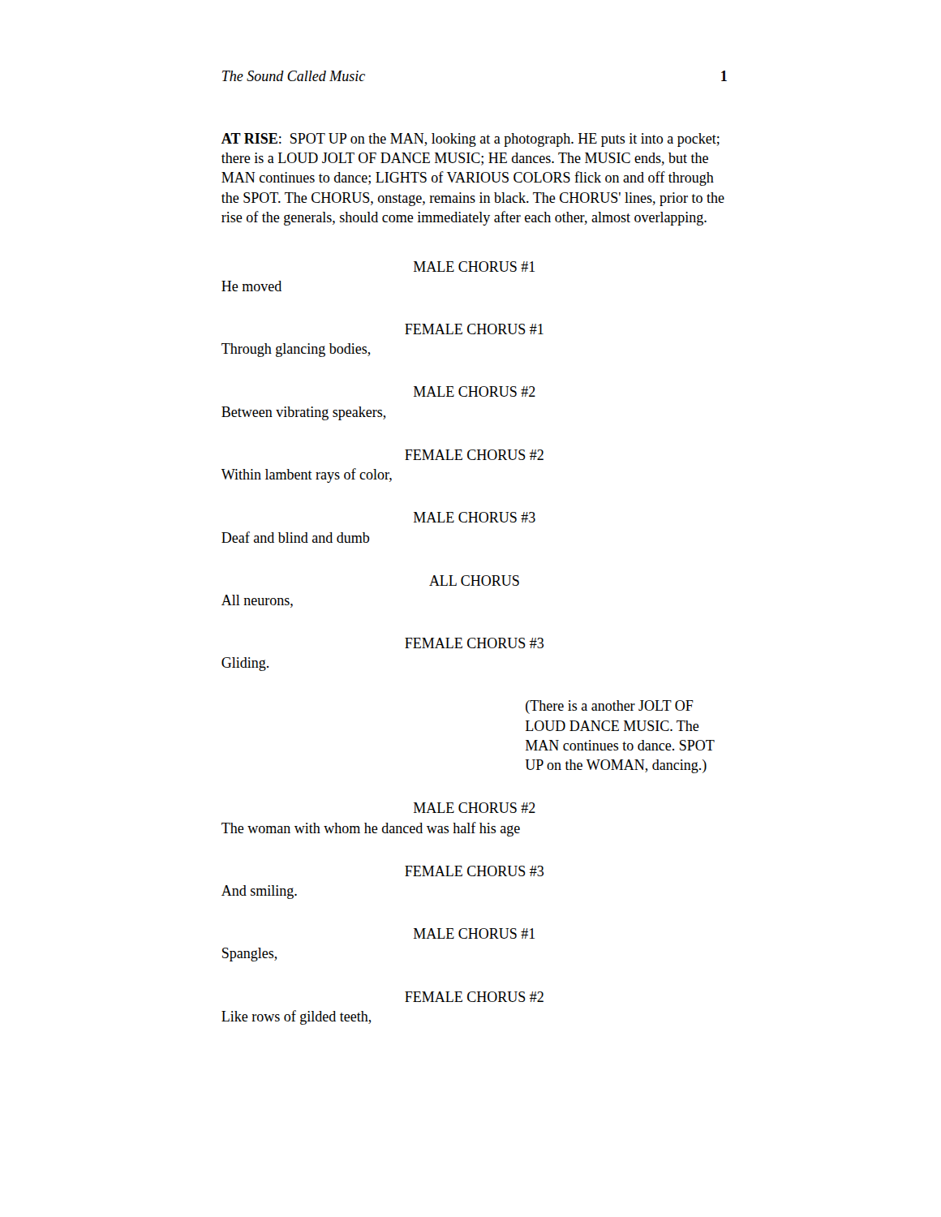The Sound Called Music
1
AT RISE: SPOT UP on the MAN, looking at a photograph. HE puts it into a pocket; there is a LOUD JOLT OF DANCE MUSIC; HE dances. The MUSIC ends, but the MAN continues to dance; LIGHTS of VARIOUS COLORS flick on and off through the SPOT. The CHORUS, onstage, remains in black. The CHORUS' lines, prior to the rise of the generals, should come immediately after each other, almost overlapping.
MALE CHORUS #1
He moved
FEMALE CHORUS #1
Through glancing bodies,
MALE CHORUS #2
Between vibrating speakers,
FEMALE CHORUS #2
Within lambent rays of color,
MALE CHORUS #3
Deaf and blind and dumb
ALL CHORUS
All neurons,
FEMALE CHORUS #3
Gliding.
(There is a another JOLT OF LOUD DANCE MUSIC. The MAN continues to dance. SPOT UP on the WOMAN, dancing.)
MALE CHORUS #2
The woman with whom he danced was half his age
FEMALE CHORUS #3
And smiling.
MALE CHORUS #1
Spangles,
FEMALE CHORUS #2
Like rows of gilded teeth,